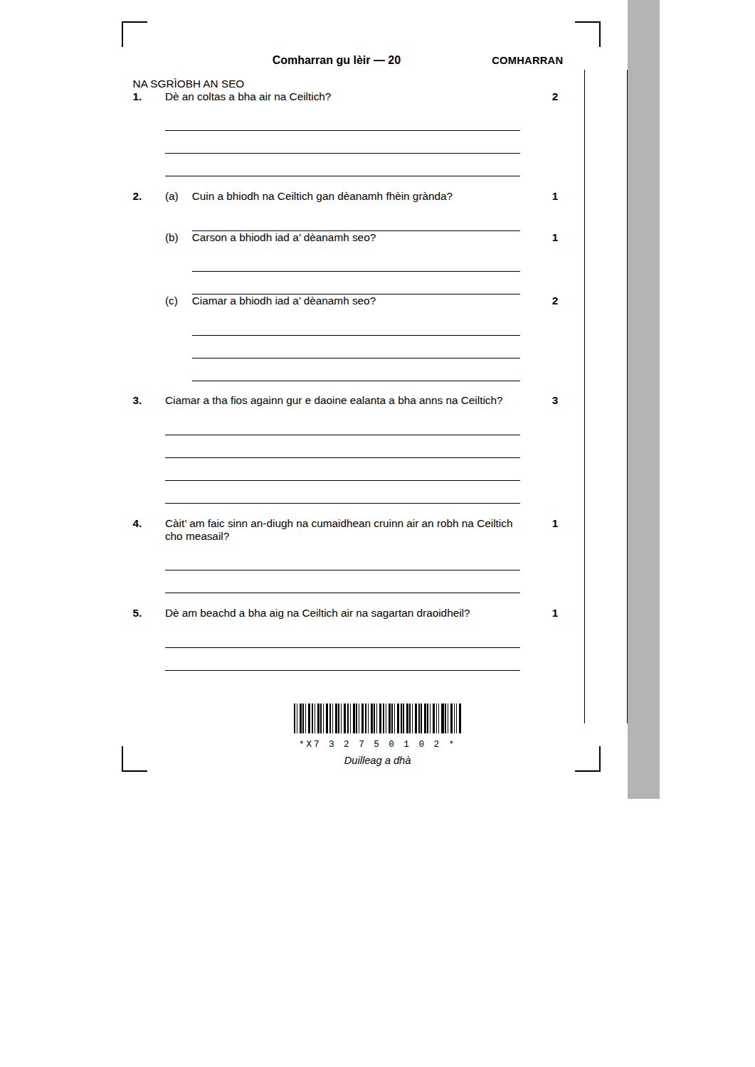Comharran gu lèir — 20
COMHARRAN
NA SGRÌOBH AN SEO
| 1. | Dè an coltas a bha air na Ceiltich? | 2 | |
| 2. | (a) | Cuin a bhiodh na Ceiltich gan dèanamh fhèin grànda? | 1 | |
| | (b) | Carson a bhiodh iad a’ dèanamh seo? | 1 | |
| | (c) | Ciamar a bhiodh iad a’ dèanamh seo? | 2 | |
| 3. | Ciamar a tha fios againn gur e daoine ealanta a bha anns na Ceiltich? | 3 | |
| 4. | Càit’ am faic sinn an-diugh na cumaidhean cruinn air an robh na Ceiltich cho measail? | 1 | |
| 5. | Dè am beachd a bha aig na Ceiltich air na sagartan draoidheil? | 1 | |
*X7 3 2 7 5 0 1 0 2 *
Duilleag a dhà